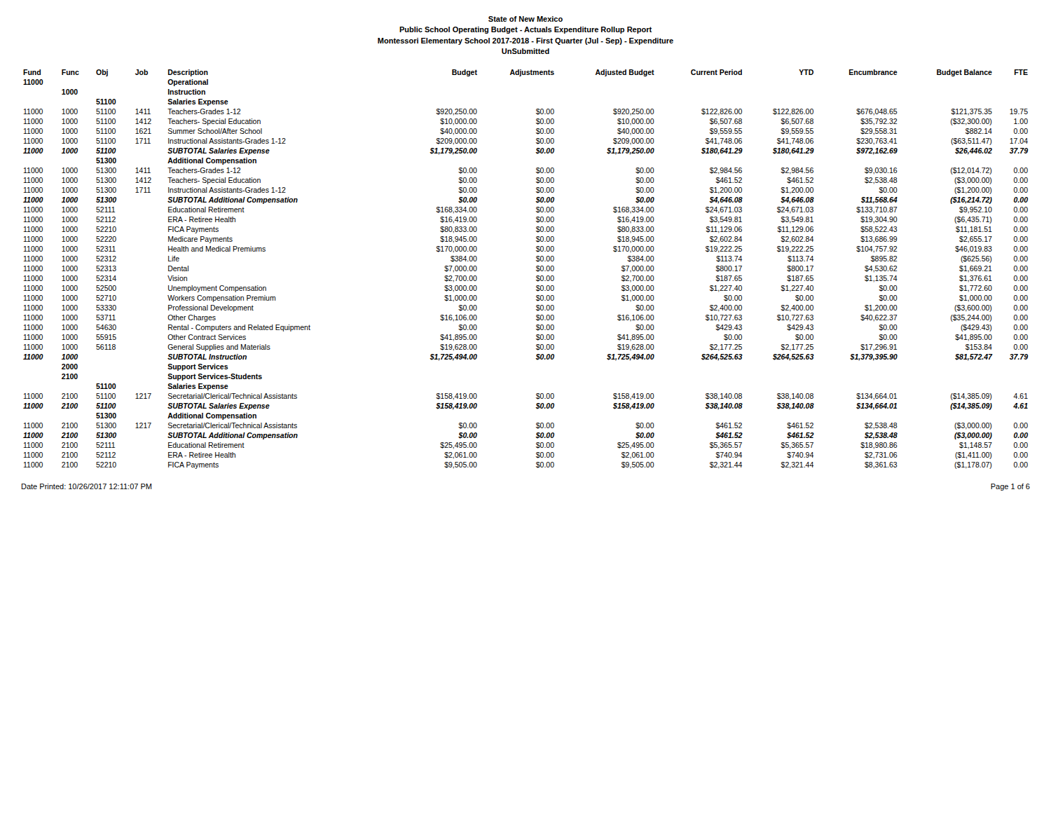State of New Mexico Public School Operating Budget - Actuals Expenditure Rollup Report Montessori Elementary School 2017-2018 - First Quarter (Jul - Sep) - Expenditure UnSubmitted
| Fund | Func | Obj | Job | Description | Budget | Adjustments | Adjusted Budget | Current Period | YTD | Encumbrance | Budget Balance | FTE |
| --- | --- | --- | --- | --- | --- | --- | --- | --- | --- | --- | --- | --- |
| 11000 | | Operational | |
| | 1000 | | Instruction | |
| | | 51100 | | Salaries Expense | |
| 11000 | 1000 | 51100 | 1411 | Teachers-Grades 1-12 | $920,250.00 | $0.00 | $920,250.00 | $122,826.00 | $122,826.00 | $676,048.65 | $121,375.35 | 19.75 |
| 11000 | 1000 | 51100 | 1412 | Teachers- Special Education | $10,000.00 | $0.00 | $10,000.00 | $6,507.68 | $6,507.68 | $35,792.32 | ($32,300.00) | 1.00 |
| 11000 | 1000 | 51100 | 1621 | Summer School/After School | $40,000.00 | $0.00 | $40,000.00 | $9,559.55 | $9,559.55 | $29,558.31 | $882.14 | 0.00 |
| 11000 | 1000 | 51100 | 1711 | Instructional Assistants-Grades 1-12 | $209,000.00 | $0.00 | $209,000.00 | $41,748.06 | $41,748.06 | $230,763.41 | ($63,511.47) | 17.04 |
| 11000 | 1000 | 51100 | | SUBTOTAL Salaries Expense | $1,179,250.00 | $0.00 | $1,179,250.00 | $180,641.29 | $180,641.29 | $972,162.69 | $26,446.02 | 37.79 |
| | | 51300 | | Additional Compensation | |
| 11000 | 1000 | 51300 | 1411 | Teachers-Grades 1-12 | $0.00 | $0.00 | $0.00 | $2,984.56 | $2,984.56 | $9,030.16 | ($12,014.72) | 0.00 |
| 11000 | 1000 | 51300 | 1412 | Teachers- Special Education | $0.00 | $0.00 | $0.00 | $461.52 | $461.52 | $2,538.48 | ($3,000.00) | 0.00 |
| 11000 | 1000 | 51300 | 1711 | Instructional Assistants-Grades 1-12 | $0.00 | $0.00 | $0.00 | $1,200.00 | $1,200.00 | $0.00 | ($1,200.00) | 0.00 |
| 11000 | 1000 | 51300 | | SUBTOTAL Additional Compensation | $0.00 | $0.00 | $0.00 | $4,646.08 | $4,646.08 | $11,568.64 | ($16,214.72) | 0.00 |
| 11000 | 1000 | 52111 | | Educational Retirement | $168,334.00 | $0.00 | $168,334.00 | $24,671.03 | $24,671.03 | $133,710.87 | $9,952.10 | 0.00 |
| 11000 | 1000 | 52112 | | ERA - Retiree Health | $16,419.00 | $0.00 | $16,419.00 | $3,549.81 | $3,549.81 | $19,304.90 | ($6,435.71) | 0.00 |
| 11000 | 1000 | 52210 | | FICA Payments | $80,833.00 | $0.00 | $80,833.00 | $11,129.06 | $11,129.06 | $58,522.43 | $11,181.51 | 0.00 |
| 11000 | 1000 | 52220 | | Medicare Payments | $18,945.00 | $0.00 | $18,945.00 | $2,602.84 | $2,602.84 | $13,686.99 | $2,655.17 | 0.00 |
| 11000 | 1000 | 52311 | | Health and Medical Premiums | $170,000.00 | $0.00 | $170,000.00 | $19,222.25 | $19,222.25 | $104,757.92 | $46,019.83 | 0.00 |
| 11000 | 1000 | 52312 | | Life | $384.00 | $0.00 | $384.00 | $113.74 | $113.74 | $895.82 | ($625.56) | 0.00 |
| 11000 | 1000 | 52313 | | Dental | $7,000.00 | $0.00 | $7,000.00 | $800.17 | $800.17 | $4,530.62 | $1,669.21 | 0.00 |
| 11000 | 1000 | 52314 | | Vision | $2,700.00 | $0.00 | $2,700.00 | $187.65 | $187.65 | $1,135.74 | $1,376.61 | 0.00 |
| 11000 | 1000 | 52500 | | Unemployment Compensation | $3,000.00 | $0.00 | $3,000.00 | $1,227.40 | $1,227.40 | $0.00 | $1,772.60 | 0.00 |
| 11000 | 1000 | 52710 | | Workers Compensation Premium | $1,000.00 | $0.00 | $1,000.00 | $0.00 | $0.00 | $0.00 | $1,000.00 | 0.00 |
| 11000 | 1000 | 53330 | | Professional Development | $0.00 | $0.00 | $0.00 | $2,400.00 | $2,400.00 | $1,200.00 | ($3,600.00) | 0.00 |
| 11000 | 1000 | 53711 | | Other Charges | $16,106.00 | $0.00 | $16,106.00 | $10,727.63 | $10,727.63 | $40,622.37 | ($35,244.00) | 0.00 |
| 11000 | 1000 | 54630 | | Rental - Computers and Related Equipment | $0.00 | $0.00 | $0.00 | $429.43 | $429.43 | $0.00 | ($429.43) | 0.00 |
| 11000 | 1000 | 55915 | | Other Contract Services | $41,895.00 | $0.00 | $41,895.00 | $0.00 | $0.00 | $0.00 | $41,895.00 | 0.00 |
| 11000 | 1000 | 56118 | | General Supplies and Materials | $19,628.00 | $0.00 | $19,628.00 | $2,177.25 | $2,177.25 | $17,296.91 | $153.84 | 0.00 |
| 11000 | 1000 | | SUBTOTAL Instruction | $1,725,494.00 | $0.00 | $1,725,494.00 | $264,525.63 | $264,525.63 | $1,379,395.90 | $81,572.47 | 37.79 |
| | 2000 | | Support Services | |
| | 2100 | | Support Services-Students | |
| | | 51100 | | Salaries Expense | |
| 11000 | 2100 | 51100 | 1217 | Secretarial/Clerical/Technical Assistants | $158,419.00 | $0.00 | $158,419.00 | $38,140.08 | $38,140.08 | $134,664.01 | ($14,385.09) | 4.61 |
| 11000 | 2100 | 51100 | | SUBTOTAL Salaries Expense | $158,419.00 | $0.00 | $158,419.00 | $38,140.08 | $38,140.08 | $134,664.01 | ($14,385.09) | 4.61 |
| | | 51300 | | Additional Compensation | |
| 11000 | 2100 | 51300 | 1217 | Secretarial/Clerical/Technical Assistants | $0.00 | $0.00 | $0.00 | $461.52 | $461.52 | $2,538.48 | ($3,000.00) | 0.00 |
| 11000 | 2100 | 51300 | | SUBTOTAL Additional Compensation | $0.00 | $0.00 | $0.00 | $461.52 | $461.52 | $2,538.48 | ($3,000.00) | 0.00 |
| 11000 | 2100 | 52111 | | Educational Retirement | $25,495.00 | $0.00 | $25,495.00 | $5,365.57 | $5,365.57 | $18,980.86 | $1,148.57 | 0.00 |
| 11000 | 2100 | 52112 | | ERA - Retiree Health | $2,061.00 | $0.00 | $2,061.00 | $740.94 | $740.94 | $2,731.06 | ($1,411.00) | 0.00 |
| 11000 | 2100 | 52210 | | FICA Payments | $9,505.00 | $0.00 | $9,505.00 | $2,321.44 | $2,321.44 | $8,361.63 | ($1,178.07) | 0.00 |
Date Printed: 10/26/2017 12:11:07 PM
Page 1 of 6